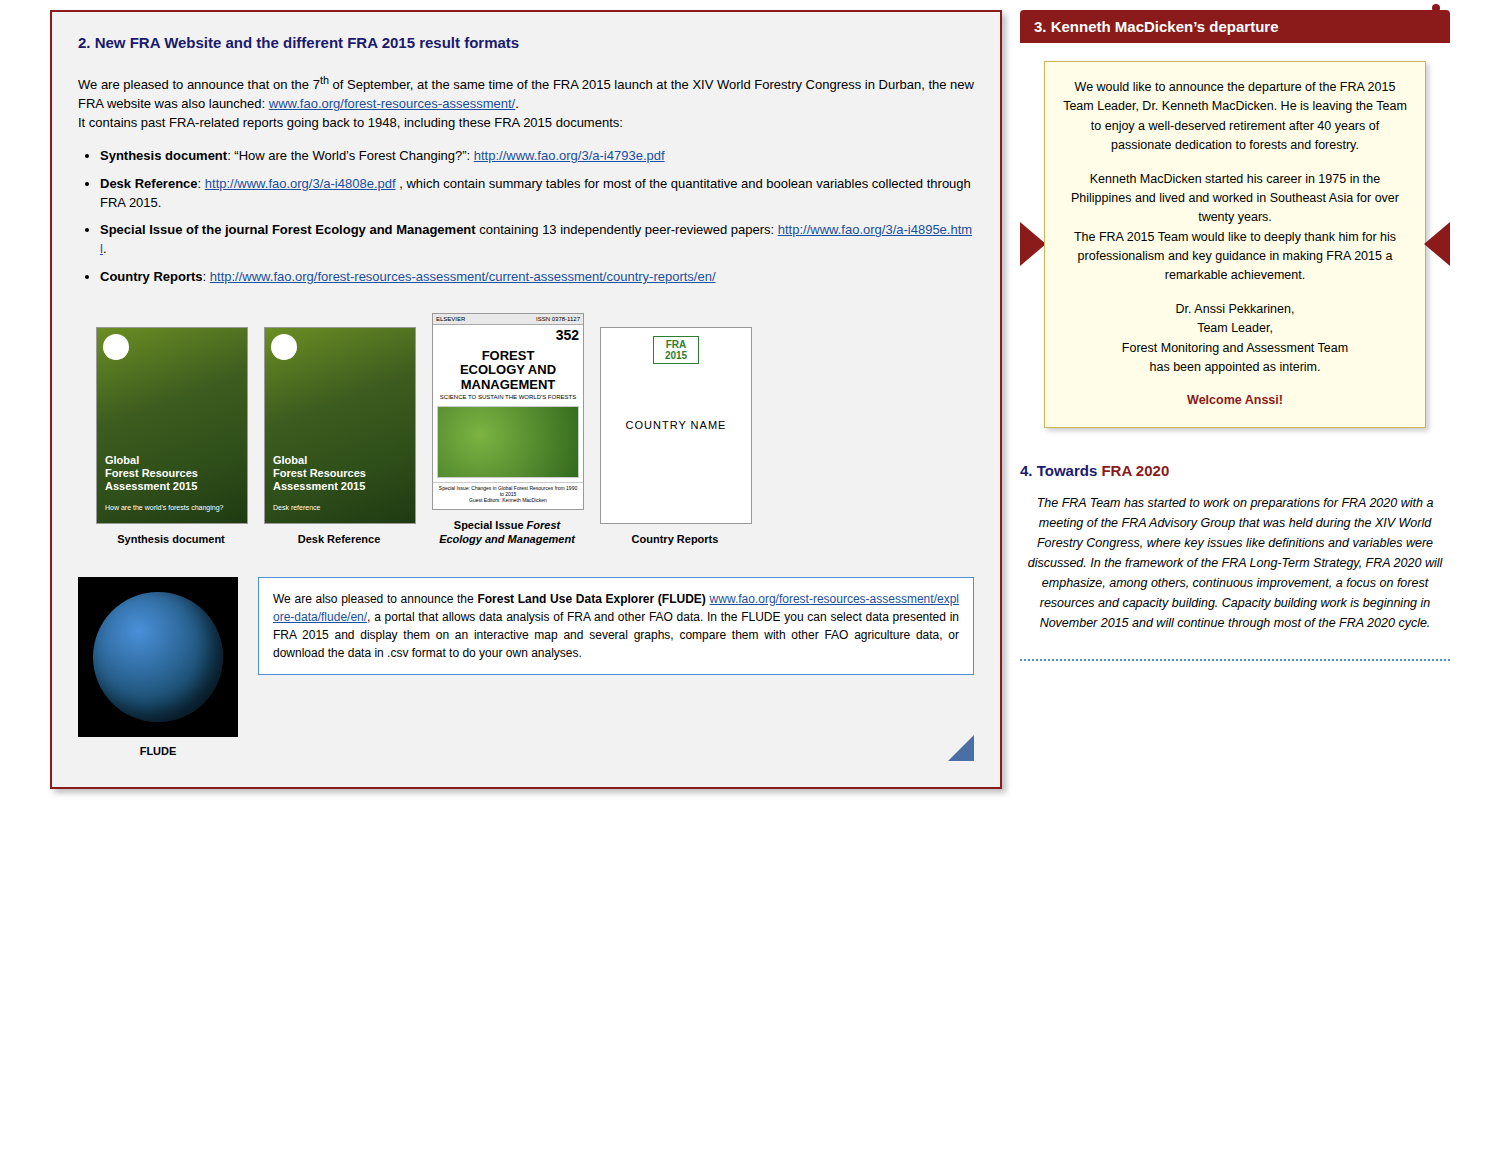2. New FRA Website and the different FRA 2015 result formats
We are pleased to announce that on the 7th of September, at the same time of the FRA 2015 launch at the XIV World Forestry Congress in Durban, the new FRA website was also launched: www.fao.org/forest-resources-assessment/.
It contains past FRA-related reports going back to 1948, including these FRA 2015 documents:
Synthesis document: “How are the World’s Forest Changing?”: http://www.fao.org/3/a-i4793e.pdf
Desk Reference: http://www.fao.org/3/a-i4808e.pdf , which contain summary tables for most of the quantitative and boolean variables collected through FRA 2015.
Special Issue of the journal Forest Ecology and Management containing 13 independently peer-reviewed papers: http://www.fao.org/3/a-i4895e.html.
Country Reports: http://www.fao.org/forest-resources-assessment/current-assessment/country-reports/en/
Global
Forest Resources
Assessment 2015
How are the world's forests changing?
Synthesis document
Global
Forest Resources
Assessment 2015
Desk reference
Desk Reference
ELSEVIER ISSN 0378-1127
352
FOREST
ECOLOGY AND
MANAGEMENT
SCIENCE TO SUSTAIN THE WORLD'S FORESTS
Special Issue: Changes in Global Forest Resources from 1990 to 2015
Guest Editors: Kenneth MacDicken
Special Issue Forest Ecology and Management
FRA
2015
COUNTRY NAME
Country Reports
FLUDE
We are also pleased to announce the Forest Land Use Data Explorer (FLUDE) www.fao.org/forest-resources-assessment/explore-data/flude/en/, a portal that allows data analysis of FRA and other FAO data. In the FLUDE you can select data presented in FRA 2015 and display them on an interactive map and several graphs, compare them with other FAO agriculture data, or download the data in .csv format to do your own analyses.
3. Kenneth MacDicken’s departure
We would like to announce the departure of the FRA 2015 Team Leader, Dr. Kenneth MacDicken. He is leaving the Team to enjoy a well-deserved retirement after 40 years of passionate dedication to forests and forestry.
Kenneth MacDicken started his career in 1975 in the Philippines and lived and worked in Southeast Asia for over twenty years.
The FRA 2015 Team would like to deeply thank him for his professionalism and key guidance in making FRA 2015 a remarkable achievement.
Dr. Anssi Pekkarinen,
Team Leader,
Forest Monitoring and Assessment Team
has been appointed as interim.
Welcome Anssi!
4. Towards FRA 2020
The FRA Team has started to work on preparations for FRA 2020 with a meeting of the FRA Advisory Group that was held during the XIV World Forestry Congress, where key issues like definitions and variables were discussed. In the framework of the FRA Long-Term Strategy, FRA 2020 will emphasize, among others, continuous improvement, a focus on forest resources and capacity building. Capacity building work is beginning in November 2015 and will continue through most of the FRA 2020 cycle.